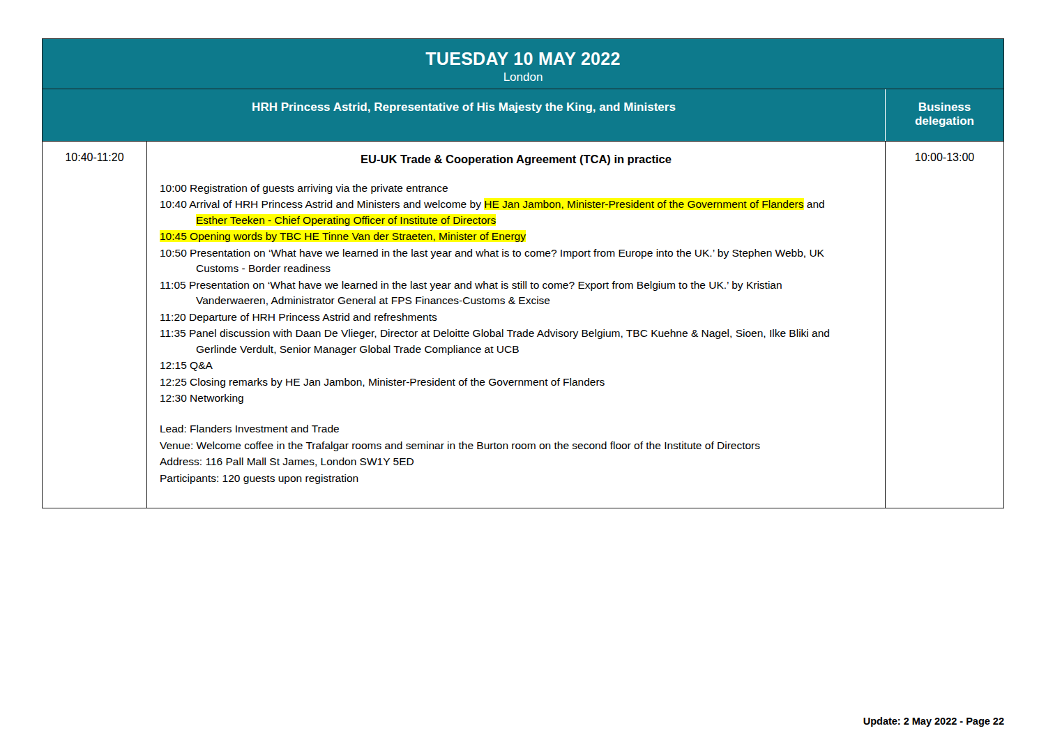| TUESDAY 10 MAY 2022 London |
| HRH Princess Astrid, Representative of His Majesty the King, and Ministers | Business delegation |
| 10:40-11:20 | EU-UK Trade & Cooperation Agreement (TCA) in practice 10:00 Registration of guests arriving via the private entrance 10:40 Arrival of HRH Princess Astrid and Ministers and welcome by HE Jan Jambon, Minister-President of the Government of Flanders and Esther Teeken - Chief Operating Officer of Institute of Directors 10:45 Opening words by TBC HE Tinne Van der Straeten, Minister of Energy 10:50 Presentation on ‘What have we learned in the last year and what is to come? Import from Europe into the UK.’ by Stephen Webb, UK Customs - Border readiness 11:05 Presentation on ‘What have we learned in the last year and what is still to come? Export from Belgium to the UK.’ by Kristian Vanderwaeren, Administrator General at FPS Finances-Customs & Excise 11:20 Departure of HRH Princess Astrid and refreshments 11:35 Panel discussion with Daan De Vlieger, Director at Deloitte Global Trade Advisory Belgium, TBC Kuehne & Nagel, Sioen, Ilke Bliki and Gerlinde Verdult, Senior Manager Global Trade Compliance at UCB 12:15 Q&A 12:25 Closing remarks by HE Jan Jambon, Minister-President of the Government of Flanders 12:30 Networking Lead: Flanders Investment and Trade Venue: Welcome coffee in the Trafalgar rooms and seminar in the Burton room on the second floor of the Institute of Directors Address: 116 Pall Mall St James, London SW1Y 5ED Participants: 120 guests upon registration | 10:00-13:00 |
Update: 2 May 2022 - Page 22